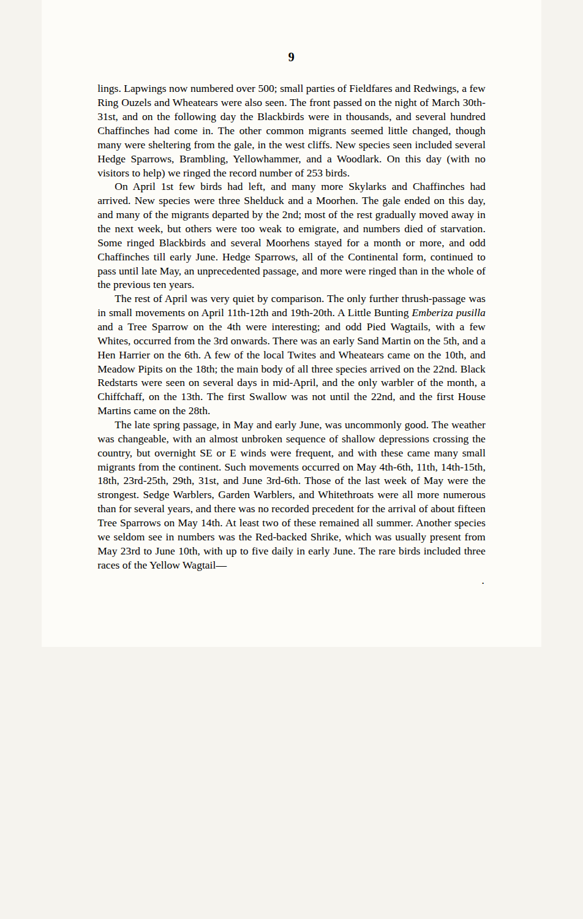9
lings. Lapwings now numbered over 500; small parties of Fieldfares and Redwings, a few Ring Ouzels and Wheatears were also seen. The front passed on the night of March 30th-31st, and on the following day the Blackbirds were in thousands, and several hundred Chaffinches had come in. The other common migrants seemed little changed, though many were sheltering from the gale, in the west cliffs. New species seen included several Hedge Sparrows, Brambling, Yellowhammer, and a Woodlark. On this day (with no visitors to help) we ringed the record number of 253 birds.
On April 1st few birds had left, and many more Skylarks and Chaffinches had arrived. New species were three Shelduck and a Moorhen. The gale ended on this day, and many of the migrants departed by the 2nd; most of the rest gradually moved away in the next week, but others were too weak to emigrate, and numbers died of starvation. Some ringed Blackbirds and several Moorhens stayed for a month or more, and odd Chaffinches till early June. Hedge Sparrows, all of the Continental form, continued to pass until late May, an unprecedented passage, and more were ringed than in the whole of the previous ten years.
The rest of April was very quiet by comparison. The only further thrush-passage was in small movements on April 11th-12th and 19th-20th. A Little Bunting Emberiza pusilla and a Tree Sparrow on the 4th were interesting; and odd Pied Wagtails, with a few Whites, occurred from the 3rd onwards. There was an early Sand Martin on the 5th, and a Hen Harrier on the 6th. A few of the local Twites and Wheatears came on the 10th, and Meadow Pipits on the 18th; the main body of all three species arrived on the 22nd. Black Redstarts were seen on several days in mid-April, and the only warbler of the month, a Chiffchaff, on the 13th. The first Swallow was not until the 22nd, and the first House Martins came on the 28th.
The late spring passage, in May and early June, was uncommonly good. The weather was changeable, with an almost unbroken sequence of shallow depressions crossing the country, but overnight SE or E winds were frequent, and with these came many small migrants from the continent. Such movements occurred on May 4th-6th, 11th, 14th-15th, 18th, 23rd-25th, 29th, 31st, and June 3rd-6th. Those of the last week of May were the strongest. Sedge Warblers, Garden Warblers, and Whitethroats were all more numerous than for several years, and there was no recorded precedent for the arrival of about fifteen Tree Sparrows on May 14th. At least two of these remained all summer. Another species we seldom see in numbers was the Red-backed Shrike, which was usually present from May 23rd to June 10th, with up to five daily in early June. The rare birds included three races of the Yellow Wagtail—
.